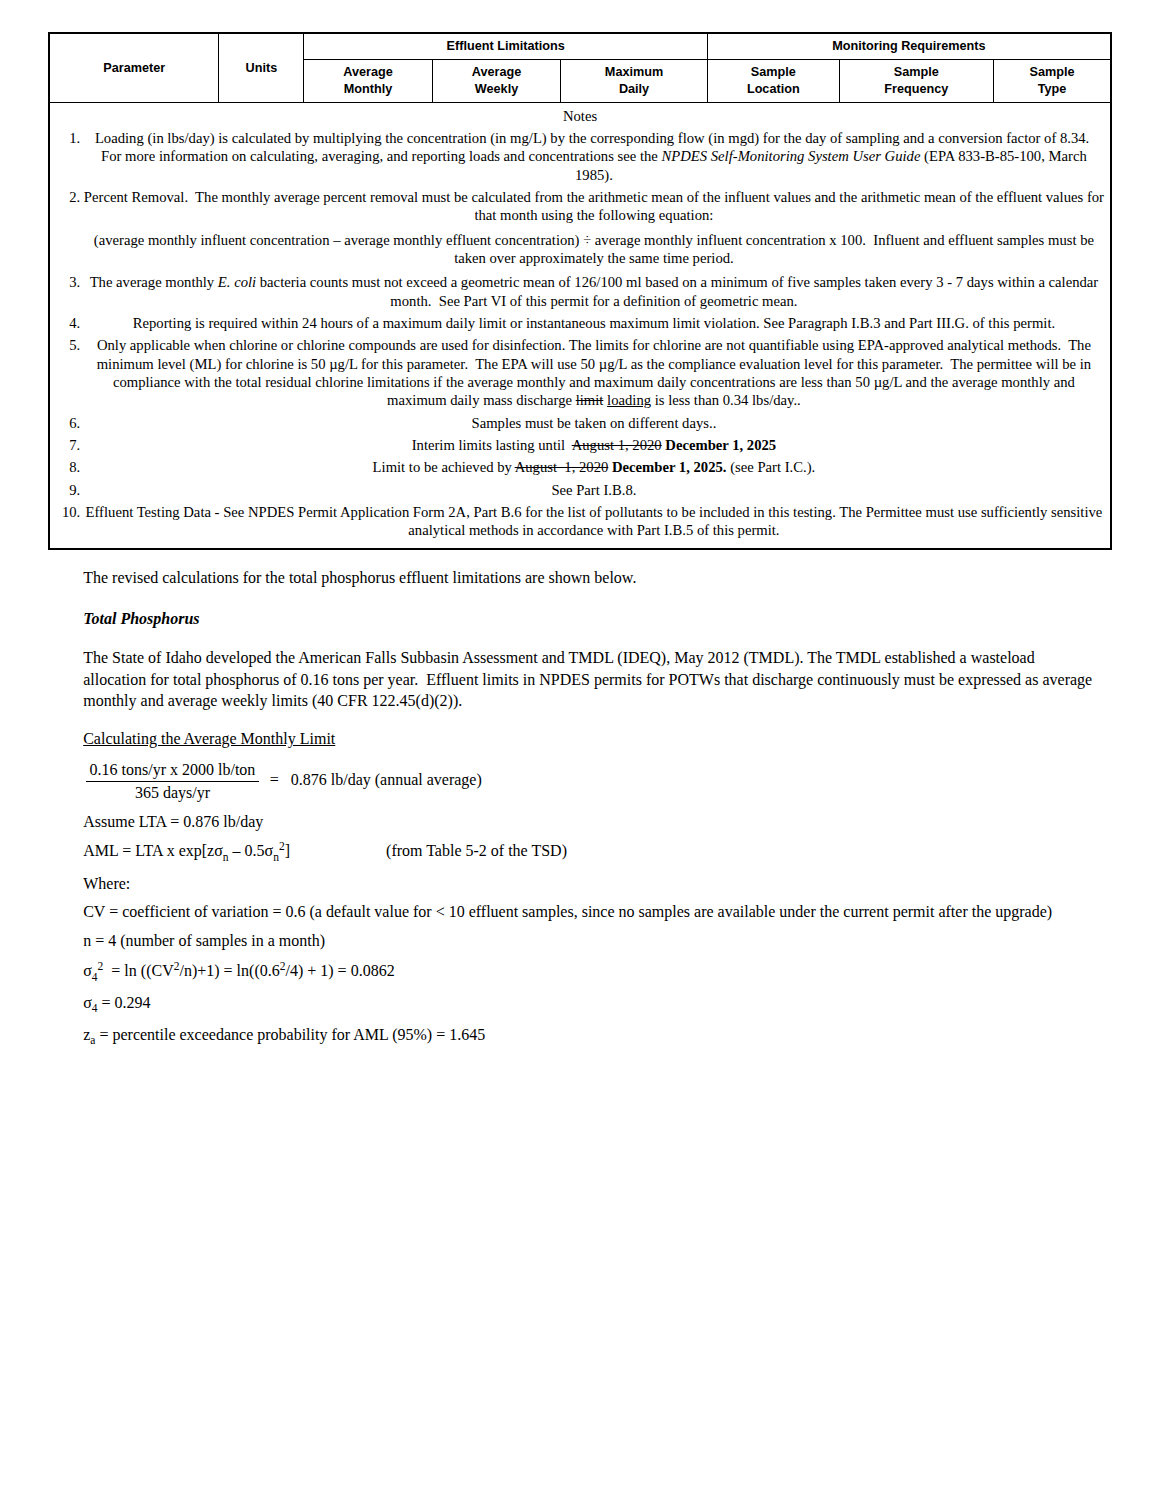| Parameter | Units | Effluent Limitations | Monitoring Requirements |
| --- | --- | --- | --- |
| Average Monthly | Average Weekly | Maximum Daily | Sample Location | Sample Frequency | Sample Type |
| Notes Loading (in lbs/day) is calculated by multiplying the concentration (in mg/L) by the corresponding flow (in mgd) for the day of sampling and a conversion factor of 8.34. For more information on calculating, averaging, and reporting loads and concentrations see the NPDES Self-Monitoring System User Guide (EPA 833-B-85-100, March 1985). Percent Removal. The monthly average percent removal must be calculated from the arithmetic mean of the influent values and the arithmetic mean of the effluent values for that month using the following equation: (average monthly influent concentration – average monthly effluent concentration) ÷ average monthly influent concentration x 100. Influent and effluent samples must be taken over approximately the same time period. The average monthly E. coli bacteria counts must not exceed a geometric mean of 126/100 ml based on a minimum of five samples taken every 3 - 7 days within a calendar month. See Part VI of this permit for a definition of geometric mean. Reporting is required within 24 hours of a maximum daily limit or instantaneous maximum limit violation. See Paragraph I.B.3 and Part III.G. of this permit. Only applicable when chlorine or chlorine compounds are used for disinfection. The limits for chlorine are not quantifiable using EPA-approved analytical methods. The minimum level (ML) for chlorine is 50 µg/L for this parameter. The EPA will use 50 µg/L as the compliance evaluation level for this parameter. The permittee will be in compliance with the total residual chlorine limitations if the average monthly and maximum daily concentrations are less than 50 µg/L and the average monthly and maximum daily mass discharge limit loading is less than 0.34 lbs/day.. Samples must be taken on different days.. Interim limits lasting until August 1, 2020 December 1, 2025 Limit to be achieved by August 1, 2020 December 1, 2025. (see Part I.C.). See Part I.B.8. Effluent Testing Data - See NPDES Permit Application Form 2A, Part B.6 for the list of pollutants to be included in this testing. The Permittee must use sufficiently sensitive analytical methods in accordance with Part I.B.5 of this permit. |
The revised calculations for the total phosphorus effluent limitations are shown below.
Total Phosphorus
The State of Idaho developed the American Falls Subbasin Assessment and TMDL (IDEQ), May 2012 (TMDL). The TMDL established a wasteload allocation for total phosphorus of 0.16 tons per year. Effluent limits in NPDES permits for POTWs that discharge continuously must be expressed as average monthly and average weekly limits (40 CFR 122.45(d)(2)).
Calculating the Average Monthly Limit
0.16 tons/yr x 2000 lb/ton 365 days/yr = 0.876 lb/day (annual average)
Assume LTA = 0.876 lb/day
AML = LTA x exp[zσn – 0.5σn2] (from Table 5-2 of the TSD)
Where:
CV = coefficient of variation = 0.6 (a default value for < 10 effluent samples, since no samples are available under the current permit after the upgrade)
n = 4 (number of samples in a month)
σ42 = ln ((CV2/n)+1) = ln((0.62/4) + 1) = 0.0862
σ4 = 0.294
za = percentile exceedance probability for AML (95%) = 1.645